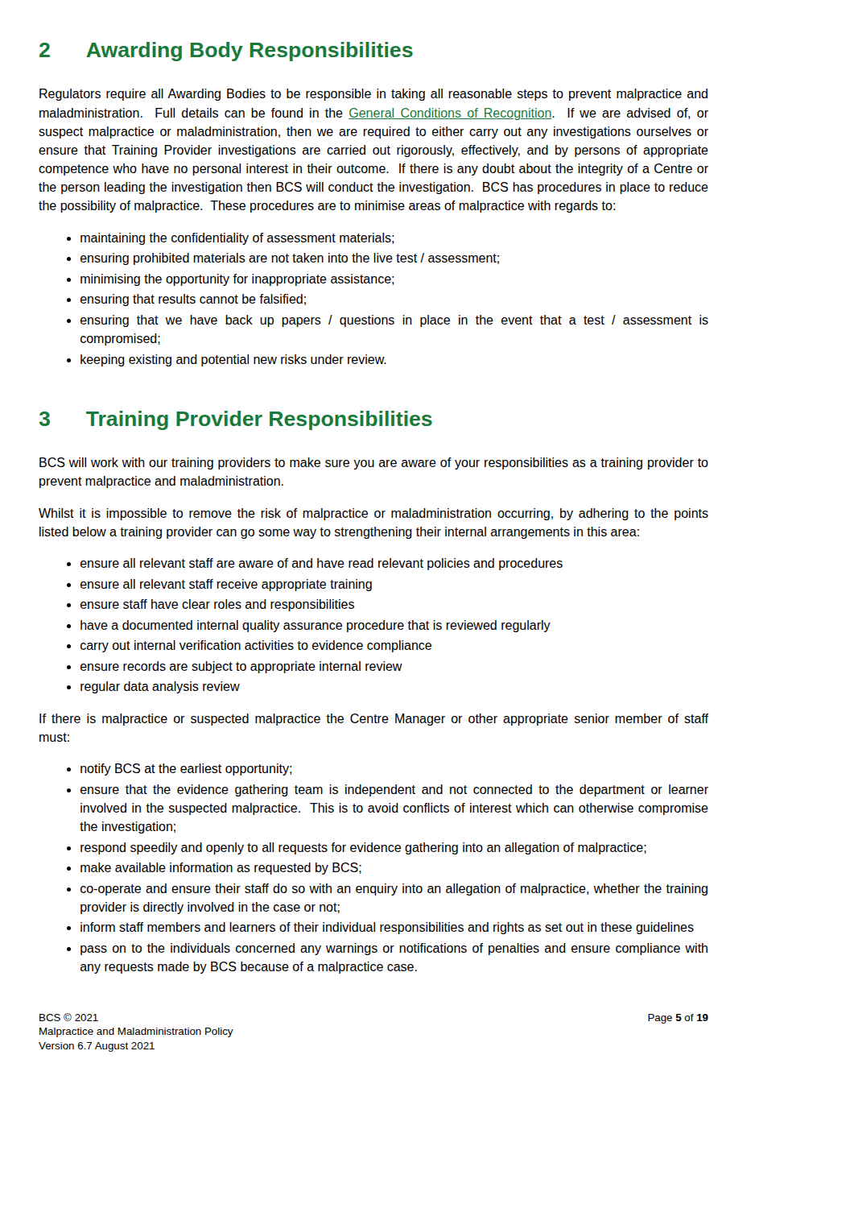2 Awarding Body Responsibilities
Regulators require all Awarding Bodies to be responsible in taking all reasonable steps to prevent malpractice and maladministration. Full details can be found in the General Conditions of Recognition. If we are advised of, or suspect malpractice or maladministration, then we are required to either carry out any investigations ourselves or ensure that Training Provider investigations are carried out rigorously, effectively, and by persons of appropriate competence who have no personal interest in their outcome. If there is any doubt about the integrity of a Centre or the person leading the investigation then BCS will conduct the investigation. BCS has procedures in place to reduce the possibility of malpractice. These procedures are to minimise areas of malpractice with regards to:
maintaining the confidentiality of assessment materials;
ensuring prohibited materials are not taken into the live test / assessment;
minimising the opportunity for inappropriate assistance;
ensuring that results cannot be falsified;
ensuring that we have back up papers / questions in place in the event that a test / assessment is compromised;
keeping existing and potential new risks under review.
3 Training Provider Responsibilities
BCS will work with our training providers to make sure you are aware of your responsibilities as a training provider to prevent malpractice and maladministration.
Whilst it is impossible to remove the risk of malpractice or maladministration occurring, by adhering to the points listed below a training provider can go some way to strengthening their internal arrangements in this area:
ensure all relevant staff are aware of and have read relevant policies and procedures
ensure all relevant staff receive appropriate training
ensure staff have clear roles and responsibilities
have a documented internal quality assurance procedure that is reviewed regularly
carry out internal verification activities to evidence compliance
ensure records are subject to appropriate internal review
regular data analysis review
If there is malpractice or suspected malpractice the Centre Manager or other appropriate senior member of staff must:
notify BCS at the earliest opportunity;
ensure that the evidence gathering team is independent and not connected to the department or learner involved in the suspected malpractice. This is to avoid conflicts of interest which can otherwise compromise the investigation;
respond speedily and openly to all requests for evidence gathering into an allegation of malpractice;
make available information as requested by BCS;
co-operate and ensure their staff do so with an enquiry into an allegation of malpractice, whether the training provider is directly involved in the case or not;
inform staff members and learners of their individual responsibilities and rights as set out in these guidelines
pass on to the individuals concerned any warnings or notifications of penalties and ensure compliance with any requests made by BCS because of a malpractice case.
BCS © 2021
Malpractice and Maladministration Policy
Version 6.7 August 2021
Page 5 of 19